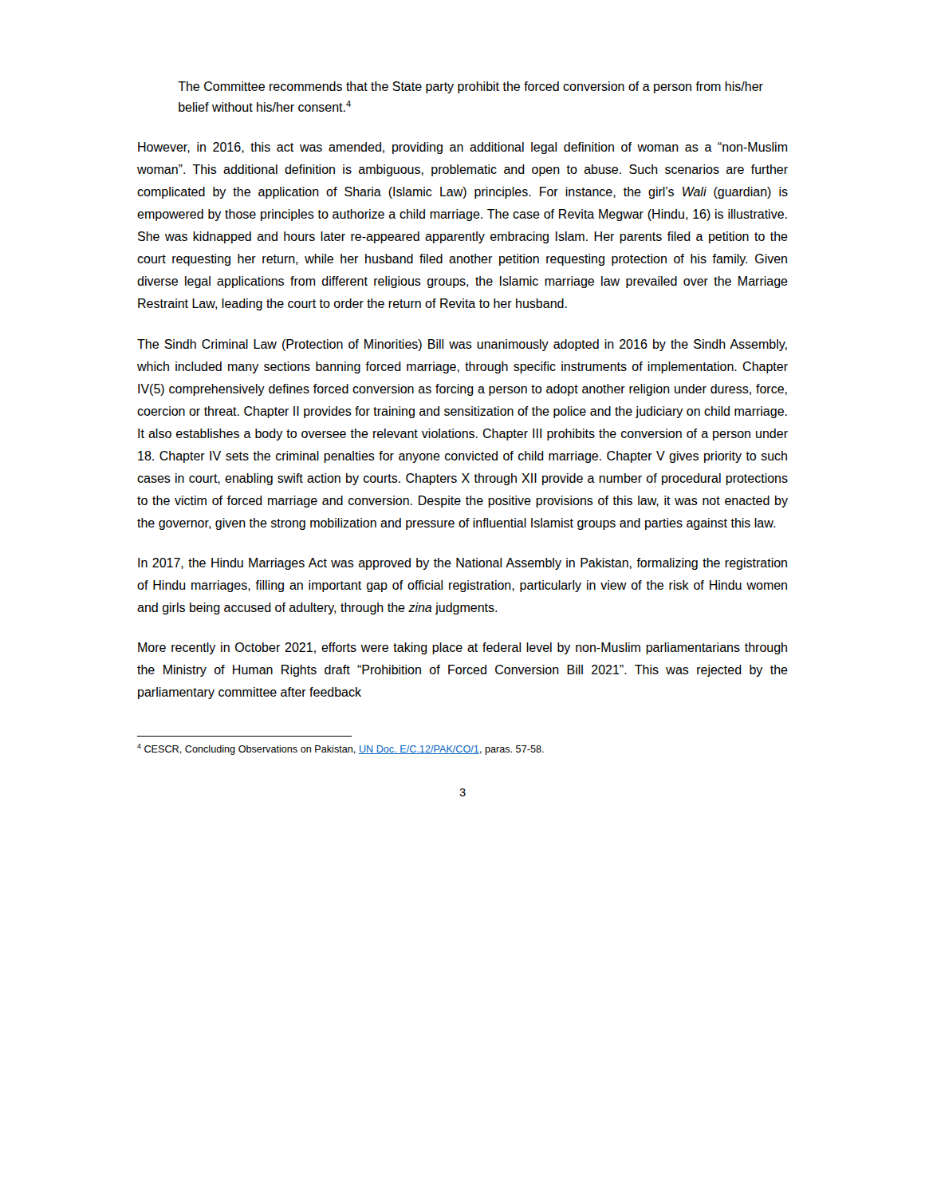The Committee recommends that the State party prohibit the forced conversion of a person from his/her belief without his/her consent.4
However, in 2016, this act was amended, providing an additional legal definition of woman as a “non-Muslim woman”. This additional definition is ambiguous, problematic and open to abuse. Such scenarios are further complicated by the application of Sharia (Islamic Law) principles. For instance, the girl’s Wali (guardian) is empowered by those principles to authorize a child marriage. The case of Revita Megwar (Hindu, 16) is illustrative. She was kidnapped and hours later re-appeared apparently embracing Islam. Her parents filed a petition to the court requesting her return, while her husband filed another petition requesting protection of his family. Given diverse legal applications from different religious groups, the Islamic marriage law prevailed over the Marriage Restraint Law, leading the court to order the return of Revita to her husband.
The Sindh Criminal Law (Protection of Minorities) Bill was unanimously adopted in 2016 by the Sindh Assembly, which included many sections banning forced marriage, through specific instruments of implementation. Chapter IV(5) comprehensively defines forced conversion as forcing a person to adopt another religion under duress, force, coercion or threat. Chapter II provides for training and sensitization of the police and the judiciary on child marriage. It also establishes a body to oversee the relevant violations. Chapter III prohibits the conversion of a person under 18. Chapter IV sets the criminal penalties for anyone convicted of child marriage. Chapter V gives priority to such cases in court, enabling swift action by courts. Chapters X through XII provide a number of procedural protections to the victim of forced marriage and conversion. Despite the positive provisions of this law, it was not enacted by the governor, given the strong mobilization and pressure of influential Islamist groups and parties against this law.
In 2017, the Hindu Marriages Act was approved by the National Assembly in Pakistan, formalizing the registration of Hindu marriages, filling an important gap of official registration, particularly in view of the risk of Hindu women and girls being accused of adultery, through the zina judgments.
More recently in October 2021, efforts were taking place at federal level by non-Muslim parliamentarians through the Ministry of Human Rights draft “Prohibition of Forced Conversion Bill 2021”. This was rejected by the parliamentary committee after feedback
4 CESCR, Concluding Observations on Pakistan, UN Doc. E/C.12/PAK/CO/1, paras. 57-58.
3